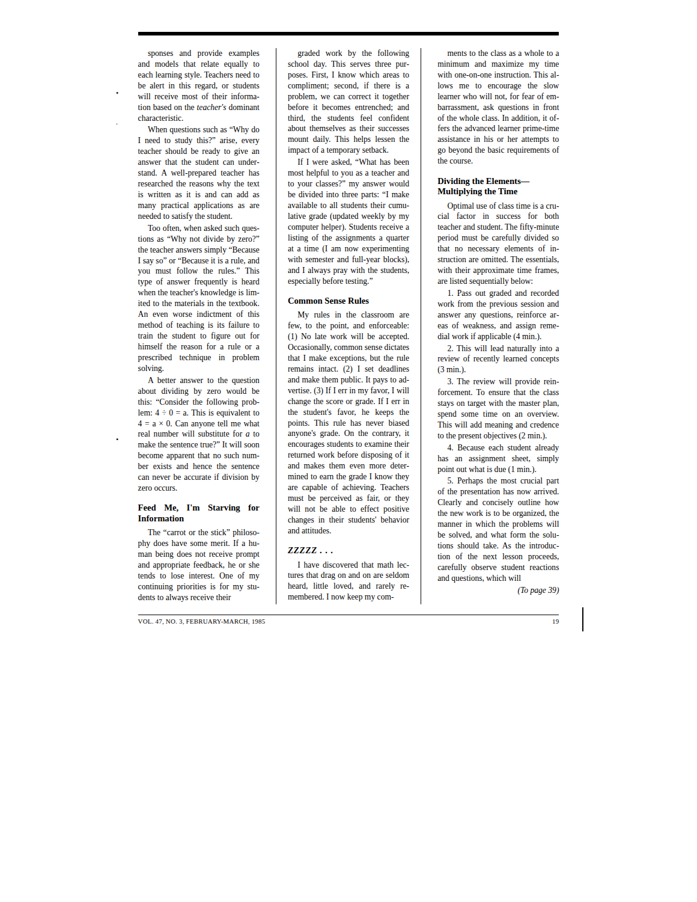• . •
sponses and provide examples and models that relate equally to each learning style. Teachers need to be alert in this regard, or students will receive most of their information based on the teacher's dominant characteristic.
When questions such as “Why do I need to study this?” arise, every teacher should be ready to give an answer that the student can understand. A well-prepared teacher has researched the reasons why the text is written as it is and can add as many practical applications as are needed to satisfy the student.
Too often, when asked such questions as “Why not divide by zero?” the teacher answers simply “Because I say so” or “Because it is a rule, and you must follow the rules.” This type of answer frequently is heard when the teacher's knowledge is limited to the materials in the textbook. An even worse indictment of this method of teaching is its failure to train the student to figure out for himself the reason for a rule or a prescribed technique in problem solving.
A better answer to the question about dividing by zero would be this: “Consider the following problem: 4 ÷ 0 = a. This is equivalent to 4 = a × 0. Can anyone tell me what real number will substitute for a to make the sentence true?” It will soon become apparent that no such number exists and hence the sentence can never be accurate if division by zero occurs.
Feed Me, I'm Starving for Information
The “carrot or the stick” philosophy does have some merit. If a human being does not receive prompt and appropriate feedback, he or she tends to lose interest. One of my continuing priorities is for my students to always receive their
graded work by the following school day. This serves three purposes. First, I know which areas to compliment; second, if there is a problem, we can correct it together before it becomes entrenched; and third, the students feel confident about themselves as their successes mount daily. This helps lessen the impact of a temporary setback.
If I were asked, “What has been most helpful to you as a teacher and to your classes?” my answer would be divided into three parts: “I make available to all students their cumulative grade (updated weekly by my computer helper). Students receive a listing of the assignments a quarter at a time (I am now experimenting with semester and full-year blocks), and I always pray with the students, especially before testing.”
Common Sense Rules
My rules in the classroom are few, to the point, and enforceable: (1) No late work will be accepted. Occasionally, common sense dictates that I make exceptions, but the rule remains intact. (2) I set deadlines and make them public. It pays to advertise. (3) If I err in my favor, I will change the score or grade. If I err in the student's favor, he keeps the points. This rule has never biased anyone's grade. On the contrary, it encourages students to examine their returned work before disposing of it and makes them even more determined to earn the grade I know they are capable of achieving. Teachers must be perceived as fair, or they will not be able to effect positive changes in their students' behavior and attitudes.
ZZZZZ . . .
I have discovered that math lectures that drag on and on are seldom heard, little loved, and rarely remembered. I now keep my com-
ments to the class as a whole to a minimum and maximize my time with one-on-one instruction. This allows me to encourage the slow learner who will not, for fear of embarrassment, ask questions in front of the whole class. In addition, it offers the advanced learner prime-time assistance in his or her attempts to go beyond the basic requirements of the course.
Dividing the Elements—
Multiplying the Time
Optimal use of class time is a crucial factor in success for both teacher and student. The fifty-minute period must be carefully divided so that no necessary elements of instruction are omitted. The essentials, with their approximate time frames, are listed sequentially below:
1. Pass out graded and recorded work from the previous session and answer any questions, reinforce areas of weakness, and assign remedial work if applicable (4 min.).
2. This will lead naturally into a review of recently learned concepts (3 min.).
3. The review will provide reinforcement. To ensure that the class stays on target with the master plan, spend some time on an overview. This will add meaning and credence to the present objectives (2 min.).
4. Because each student already has an assignment sheet, simply point out what is due (1 min.).
5. Perhaps the most crucial part of the presentation has now arrived. Clearly and concisely outline how the new work is to be organized, the manner in which the problems will be solved, and what form the solutions should take. As the introduction of the next lesson proceeds, carefully observe student reactions and questions, which will
(To page 39)
VOL. 47, NO. 3, FEBRUARY-MARCH, 1985
19